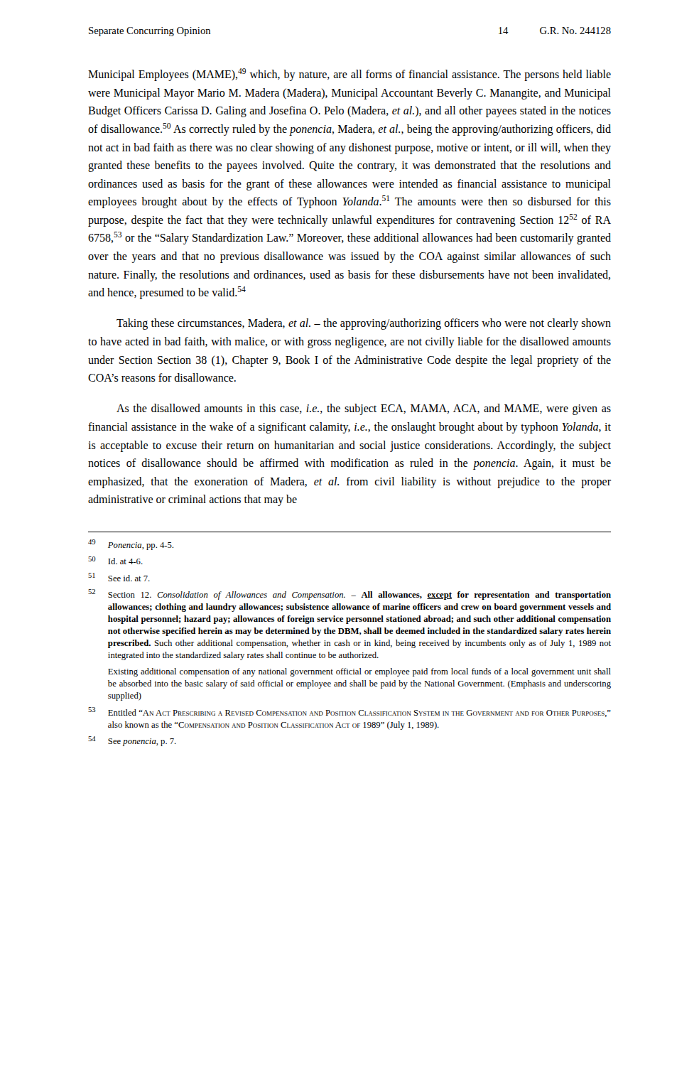Separate Concurring Opinion 14 G.R. No. 244128
Municipal Employees (MAME),49 which, by nature, are all forms of financial assistance. The persons held liable were Municipal Mayor Mario M. Madera (Madera), Municipal Accountant Beverly C. Manangite, and Municipal Budget Officers Carissa D. Galing and Josefina O. Pelo (Madera, et al.), and all other payees stated in the notices of disallowance.50 As correctly ruled by the ponencia, Madera, et al., being the approving/authorizing officers, did not act in bad faith as there was no clear showing of any dishonest purpose, motive or intent, or ill will, when they granted these benefits to the payees involved. Quite the contrary, it was demonstrated that the resolutions and ordinances used as basis for the grant of these allowances were intended as financial assistance to municipal employees brought about by the effects of Typhoon Yolanda.51 The amounts were then so disbursed for this purpose, despite the fact that they were technically unlawful expenditures for contravening Section 1252 of RA 6758,53 or the “Salary Standardization Law.” Moreover, these additional allowances had been customarily granted over the years and that no previous disallowance was issued by the COA against similar allowances of such nature. Finally, the resolutions and ordinances, used as basis for these disbursements have not been invalidated, and hence, presumed to be valid.54
Taking these circumstances, Madera, et al. – the approving/authorizing officers who were not clearly shown to have acted in bad faith, with malice, or with gross negligence, are not civilly liable for the disallowed amounts under Section Section 38 (1), Chapter 9, Book I of the Administrative Code despite the legal propriety of the COA’s reasons for disallowance.
As the disallowed amounts in this case, i.e., the subject ECA, MAMA, ACA, and MAME, were given as financial assistance in the wake of a significant calamity, i.e., the onslaught brought about by typhoon Yolanda, it is acceptable to excuse their return on humanitarian and social justice considerations. Accordingly, the subject notices of disallowance should be affirmed with modification as ruled in the ponencia. Again, it must be emphasized, that the exoneration of Madera, et al. from civil liability is without prejudice to the proper administrative or criminal actions that may be
Ponencia, pp. 4-5.
Id. at 4-6.
See id. at 7.
Section 12. Consolidation of Allowances and Compensation. – All allowances, except for representation and transportation allowances; clothing and laundry allowances; subsistence allowance of marine officers and crew on board government vessels and hospital personnel; hazard pay; allowances of foreign service personnel stationed abroad; and such other additional compensation not otherwise specified herein as may be determined by the DBM, shall be deemed included in the standardized salary rates herein prescribed. Such other additional compensation, whether in cash or in kind, being received by incumbents only as of July 1, 1989 not integrated into the standardized salary rates shall continue to be authorized.
Existing additional compensation of any national government official or employee paid from local funds of a local government unit shall be absorbed into the basic salary of said official or employee and shall be paid by the National Government. (Emphasis and underscoring supplied)
Entitled “An Act Prescribing a Revised Compensation and Position Classification System in the Government and for Other Purposes,” also known as the “Compensation and Position Classification Act of 1989” (July 1, 1989).
See ponencia, p. 7.